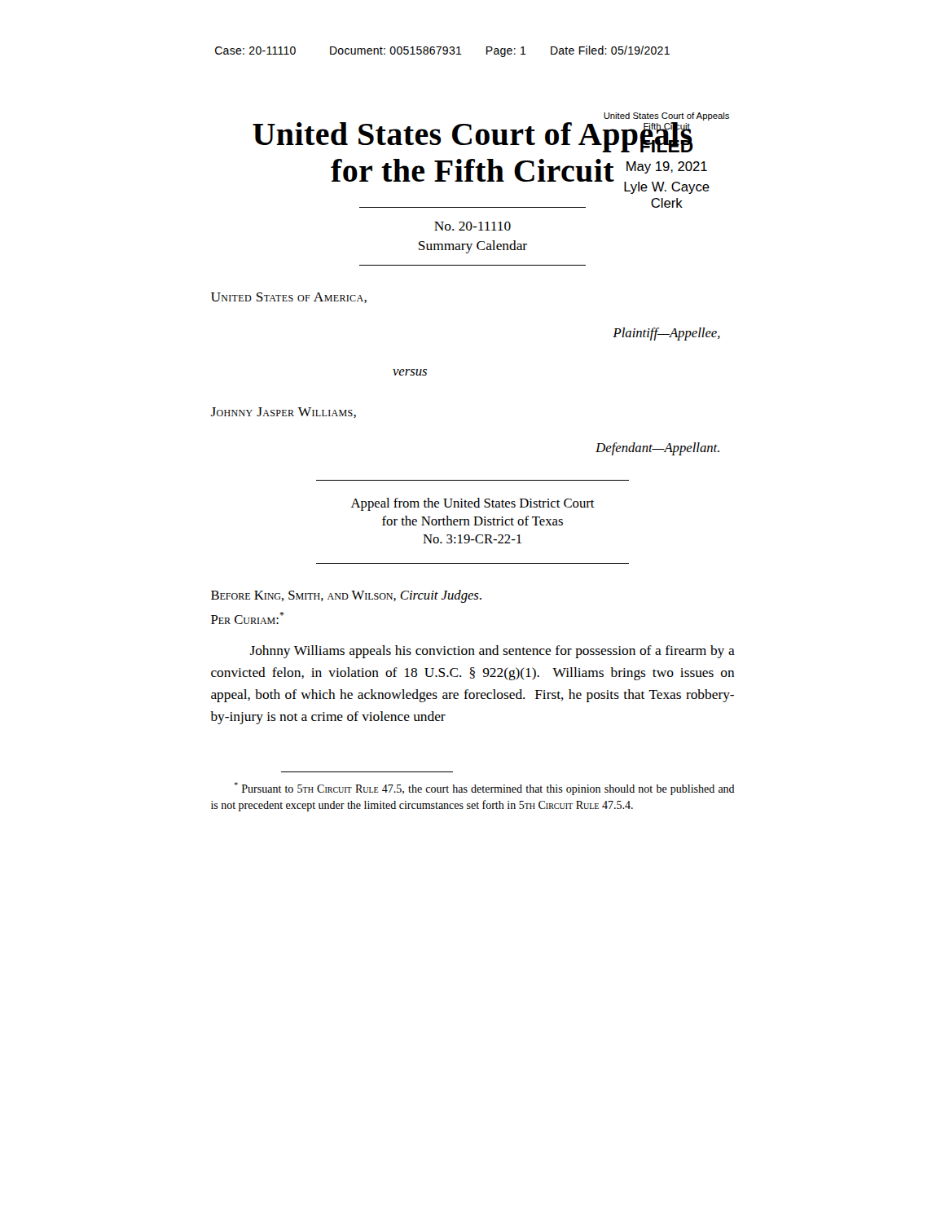Case: 20-11110 Document: 00515867931 Page: 1 Date Filed: 05/19/2021
United States Court of Appealsfor the Fifth Circuit
United States Court of Appeals
Fifth Circuit
FILED
May 19, 2021
Lyle W. Cayce
Clerk
No. 20-11110
Summary Calendar
United States of America,
Plaintiff—Appellee,
versus
Johnny Jasper Williams,
Defendant—Appellant.
Appeal from the United States District Court
for the Northern District of Texas
No. 3:19-CR-22-1
Before King, Smith, and Wilson, Circuit Judges.
Per Curiam:*
Johnny Williams appeals his conviction and sentence for possession of a firearm by a convicted felon, in violation of 18 U.S.C. § 922(g)(1). Williams brings two issues on appeal, both of which he acknowledges are foreclosed. First, he posits that Texas robbery-by-injury is not a crime of violence under
* Pursuant to 5th Circuit Rule 47.5, the court has determined that this opinion should not be published and is not precedent except under the limited circumstances set forth in 5th Circuit Rule 47.5.4.